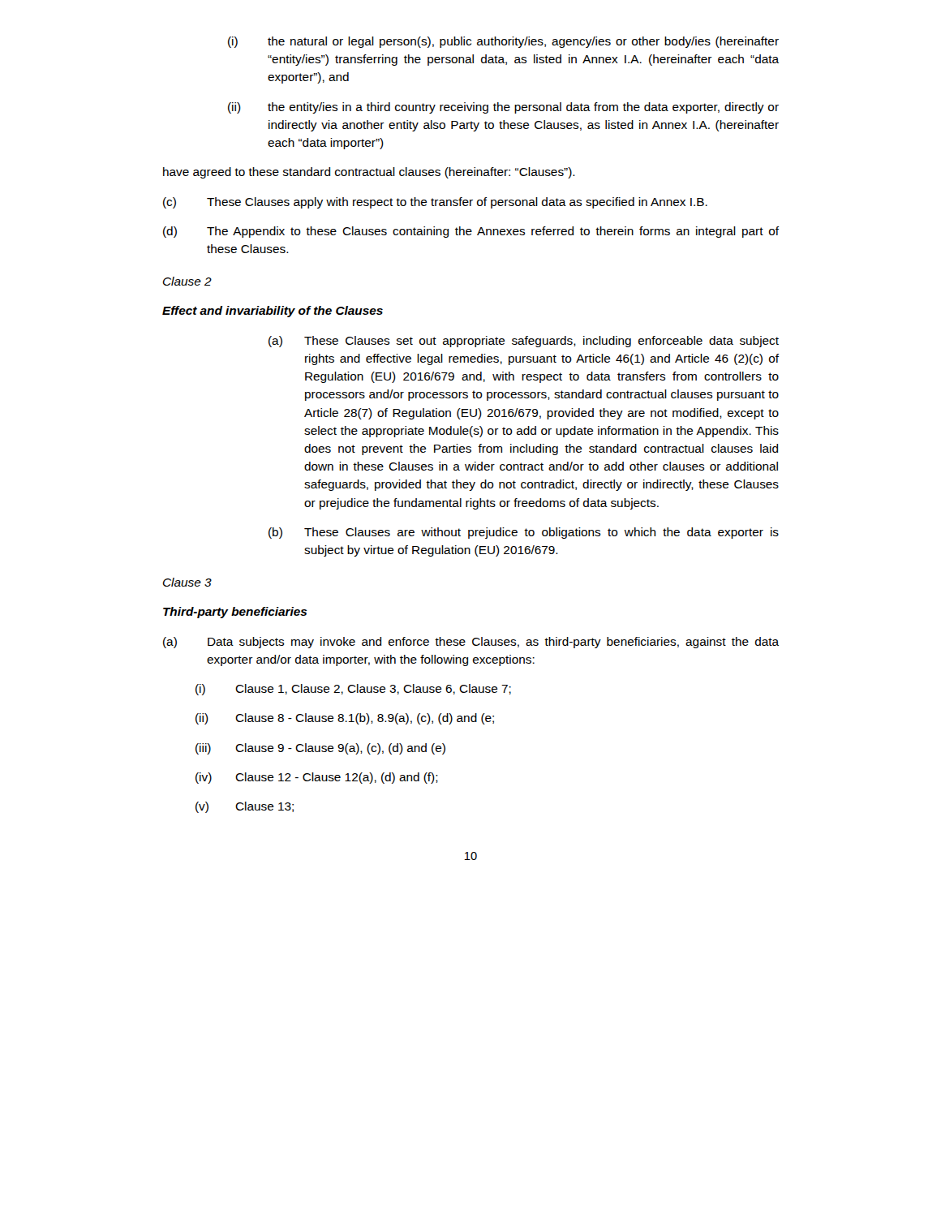(i)
the natural or legal person(s), public authority/ies, agency/ies or other body/ies (hereinafter “entity/ies”) transferring the personal data, as listed in Annex I.A. (hereinafter each “data exporter”), and
(ii)
the entity/ies in a third country receiving the personal data from the data exporter, directly or indirectly via another entity also Party to these Clauses, as listed in Annex I.A. (hereinafter each “data importer”)
have agreed to these standard contractual clauses (hereinafter: “Clauses”).
(c)
These Clauses apply with respect to the transfer of personal data as specified in Annex I.B.
(d)
The Appendix to these Clauses containing the Annexes referred to therein forms an integral part of these Clauses.
Clause 2
Effect and invariability of the Clauses
(a)
These Clauses set out appropriate safeguards, including enforceable data subject rights and effective legal remedies, pursuant to Article 46(1) and Article 46 (2)(c) of Regulation (EU) 2016/679 and, with respect to data transfers from controllers to processors and/or processors to processors, standard contractual clauses pursuant to Article 28(7) of Regulation (EU) 2016/679, provided they are not modified, except to select the appropriate Module(s) or to add or update information in the Appendix. This does not prevent the Parties from including the standard contractual clauses laid down in these Clauses in a wider contract and/or to add other clauses or additional safeguards, provided that they do not contradict, directly or indirectly, these Clauses or prejudice the fundamental rights or freedoms of data subjects.
(b)
These Clauses are without prejudice to obligations to which the data exporter is subject by virtue of Regulation (EU) 2016/679.
Clause 3
Third-party beneficiaries
(a)
Data subjects may invoke and enforce these Clauses, as third-party beneficiaries, against the data exporter and/or data importer, with the following exceptions:
(i)
Clause 1, Clause 2, Clause 3, Clause 6, Clause 7;
(ii)
Clause 8 - Clause 8.1(b), 8.9(a), (c), (d) and (e;
(iii)
Clause 9 - Clause 9(a), (c), (d) and (e)
(iv)
Clause 12 - Clause 12(a), (d) and (f);
(v)
Clause 13;
10